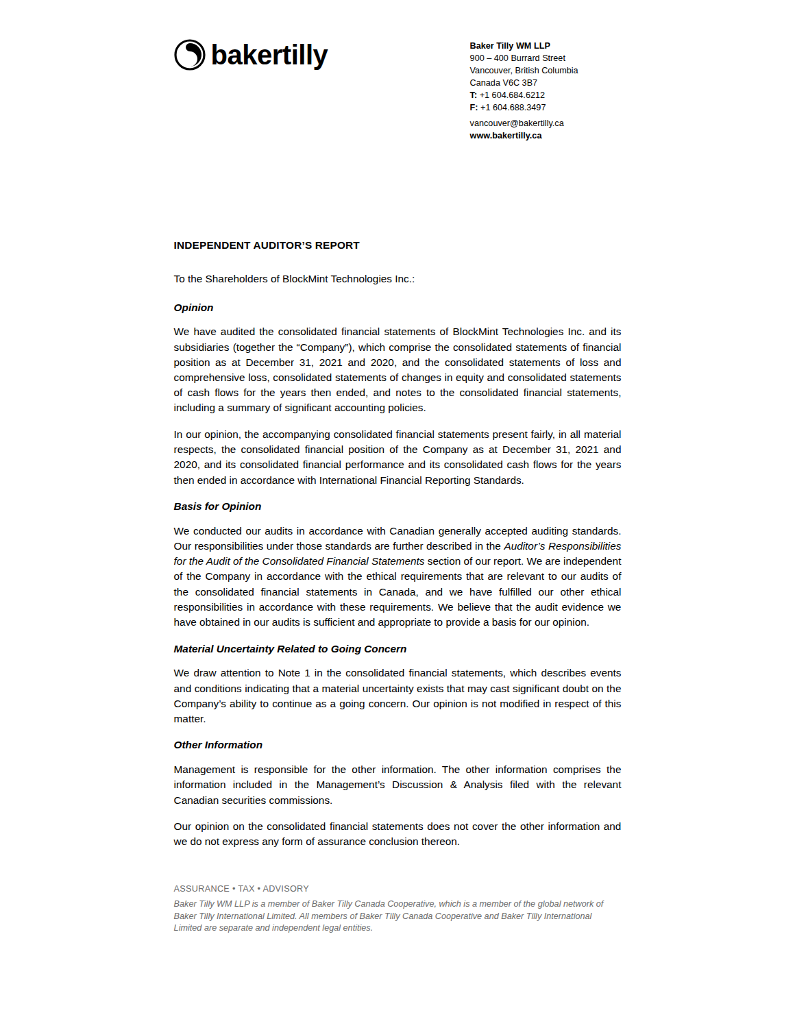bakertilly
Baker Tilly WM LLP
900 – 400 Burrard Street
Vancouver, British Columbia
Canada V6C 3B7
T: +1 604.684.6212
F: +1 604.688.3497
vancouver@bakertilly.ca
www.bakertilly.ca
INDEPENDENT AUDITOR’S REPORT
To the Shareholders of BlockMint Technologies Inc.:
Opinion
We have audited the consolidated financial statements of BlockMint Technologies Inc. and its subsidiaries (together the “Company”), which comprise the consolidated statements of financial position as at December 31, 2021 and 2020, and the consolidated statements of loss and comprehensive loss, consolidated statements of changes in equity and consolidated statements of cash flows for the years then ended, and notes to the consolidated financial statements, including a summary of significant accounting policies.
In our opinion, the accompanying consolidated financial statements present fairly, in all material respects, the consolidated financial position of the Company as at December 31, 2021 and 2020, and its consolidated financial performance and its consolidated cash flows for the years then ended in accordance with International Financial Reporting Standards.
Basis for Opinion
We conducted our audits in accordance with Canadian generally accepted auditing standards. Our responsibilities under those standards are further described in the Auditor’s Responsibilities for the Audit of the Consolidated Financial Statements section of our report. We are independent of the Company in accordance with the ethical requirements that are relevant to our audits of the consolidated financial statements in Canada, and we have fulfilled our other ethical responsibilities in accordance with these requirements. We believe that the audit evidence we have obtained in our audits is sufficient and appropriate to provide a basis for our opinion.
Material Uncertainty Related to Going Concern
We draw attention to Note 1 in the consolidated financial statements, which describes events and conditions indicating that a material uncertainty exists that may cast significant doubt on the Company’s ability to continue as a going concern. Our opinion is not modified in respect of this matter.
Other Information
Management is responsible for the other information. The other information comprises the information included in the Management’s Discussion & Analysis filed with the relevant Canadian securities commissions.
Our opinion on the consolidated financial statements does not cover the other information and we do not express any form of assurance conclusion thereon.
ASSURANCE • TAX • ADVISORY
Baker Tilly WM LLP is a member of Baker Tilly Canada Cooperative, which is a member of the global network of Baker Tilly International Limited. All members of Baker Tilly Canada Cooperative and Baker Tilly International Limited are separate and independent legal entities.